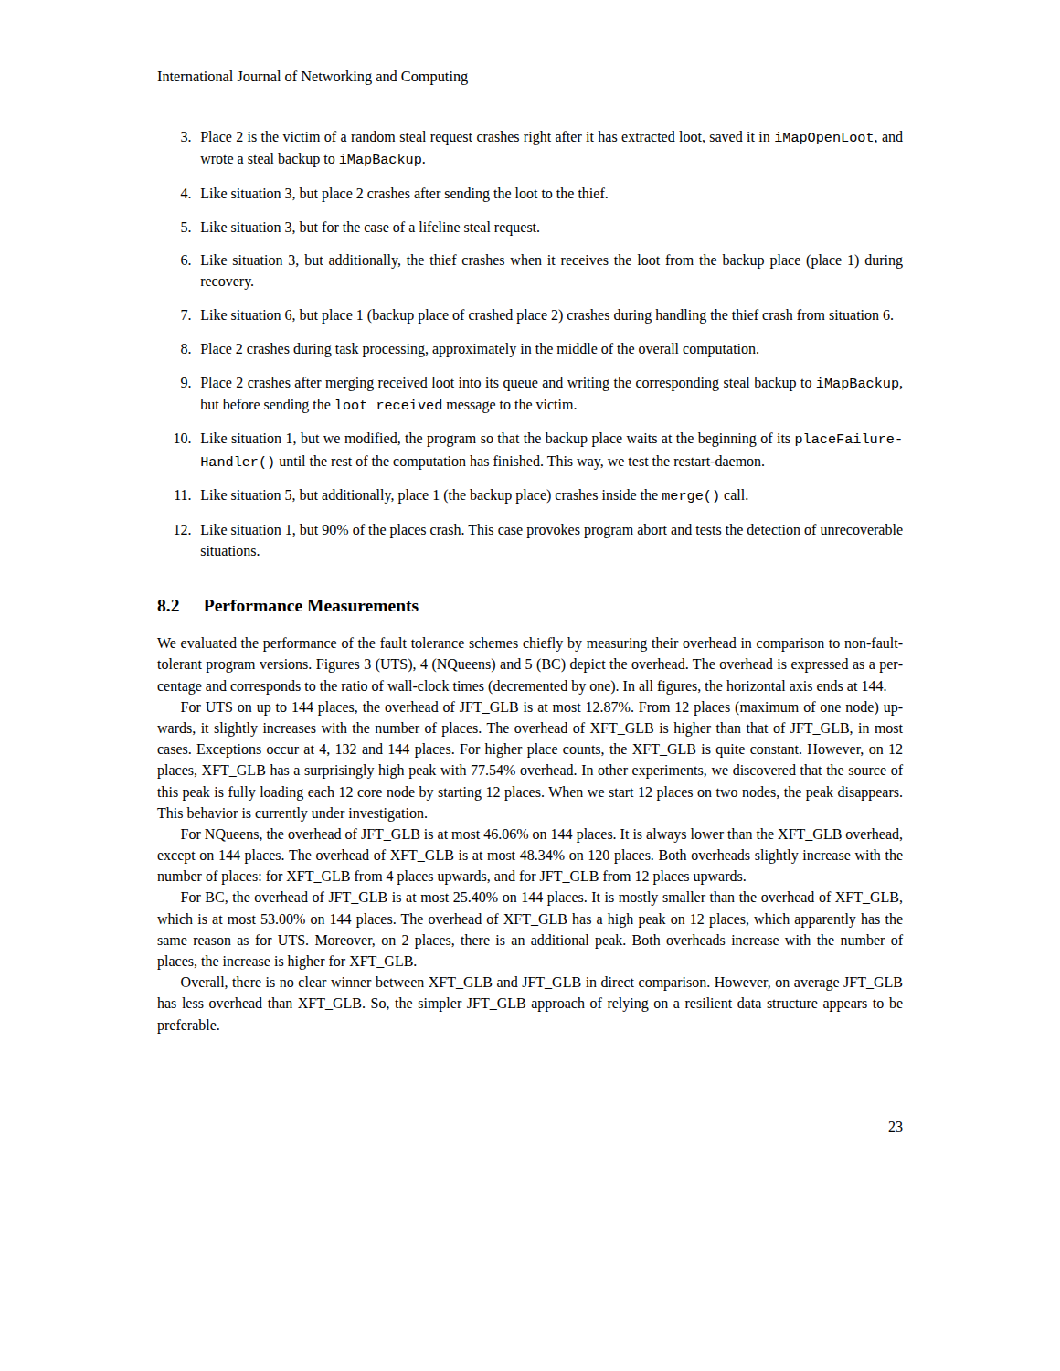International Journal of Networking and Computing
Place 2 is the victim of a random steal request crashes right after it has extracted loot, saved it in iMapOpenLoot, and wrote a steal backup to iMapBackup.
Like situation 3, but place 2 crashes after sending the loot to the thief.
Like situation 3, but for the case of a lifeline steal request.
Like situation 3, but additionally, the thief crashes when it receives the loot from the backup place (place 1) during recovery.
Like situation 6, but place 1 (backup place of crashed place 2) crashes during handling the thief crash from situation 6.
Place 2 crashes during task processing, approximately in the middle of the overall computation.
Place 2 crashes after merging received loot into its queue and writing the corresponding steal backup to iMapBackup, but before sending the loot received message to the victim.
Like situation 1, but we modified, the program so that the backup place waits at the beginning of its placeFailureHandler() until the rest of the computation has finished. This way, we test the restart-daemon.
Like situation 5, but additionally, place 1 (the backup place) crashes inside the merge() call.
Like situation 1, but 90% of the places crash. This case provokes program abort and tests the detection of unrecoverable situations.
8.2 Performance Measurements
We evaluated the performance of the fault tolerance schemes chiefly by measuring their overhead in comparison to non-fault-tolerant program versions. Figures 3 (UTS), 4 (NQueens) and 5 (BC) depict the overhead. The overhead is expressed as a percentage and corresponds to the ratio of wall-clock times (decremented by one). In all figures, the horizontal axis ends at 144.
For UTS on up to 144 places, the overhead of JFT_GLB is at most 12.87%. From 12 places (maximum of one node) upwards, it slightly increases with the number of places. The overhead of XFT_GLB is higher than that of JFT_GLB, in most cases. Exceptions occur at 4, 132 and 144 places. For higher place counts, the XFT_GLB is quite constant. However, on 12 places, XFT_GLB has a surprisingly high peak with 77.54% overhead. In other experiments, we discovered that the source of this peak is fully loading each 12 core node by starting 12 places. When we start 12 places on two nodes, the peak disappears. This behavior is currently under investigation.
For NQueens, the overhead of JFT_GLB is at most 46.06% on 144 places. It is always lower than the XFT_GLB overhead, except on 144 places. The overhead of XFT_GLB is at most 48.34% on 120 places. Both overheads slightly increase with the number of places: for XFT_GLB from 4 places upwards, and for JFT_GLB from 12 places upwards.
For BC, the overhead of JFT_GLB is at most 25.40% on 144 places. It is mostly smaller than the overhead of XFT_GLB, which is at most 53.00% on 144 places. The overhead of XFT_GLB has a high peak on 12 places, which apparently has the same reason as for UTS. Moreover, on 2 places, there is an additional peak. Both overheads increase with the number of places, the increase is higher for XFT_GLB.
Overall, there is no clear winner between XFT_GLB and JFT_GLB in direct comparison. However, on average JFT_GLB has less overhead than XFT_GLB. So, the simpler JFT_GLB approach of relying on a resilient data structure appears to be preferable.
23